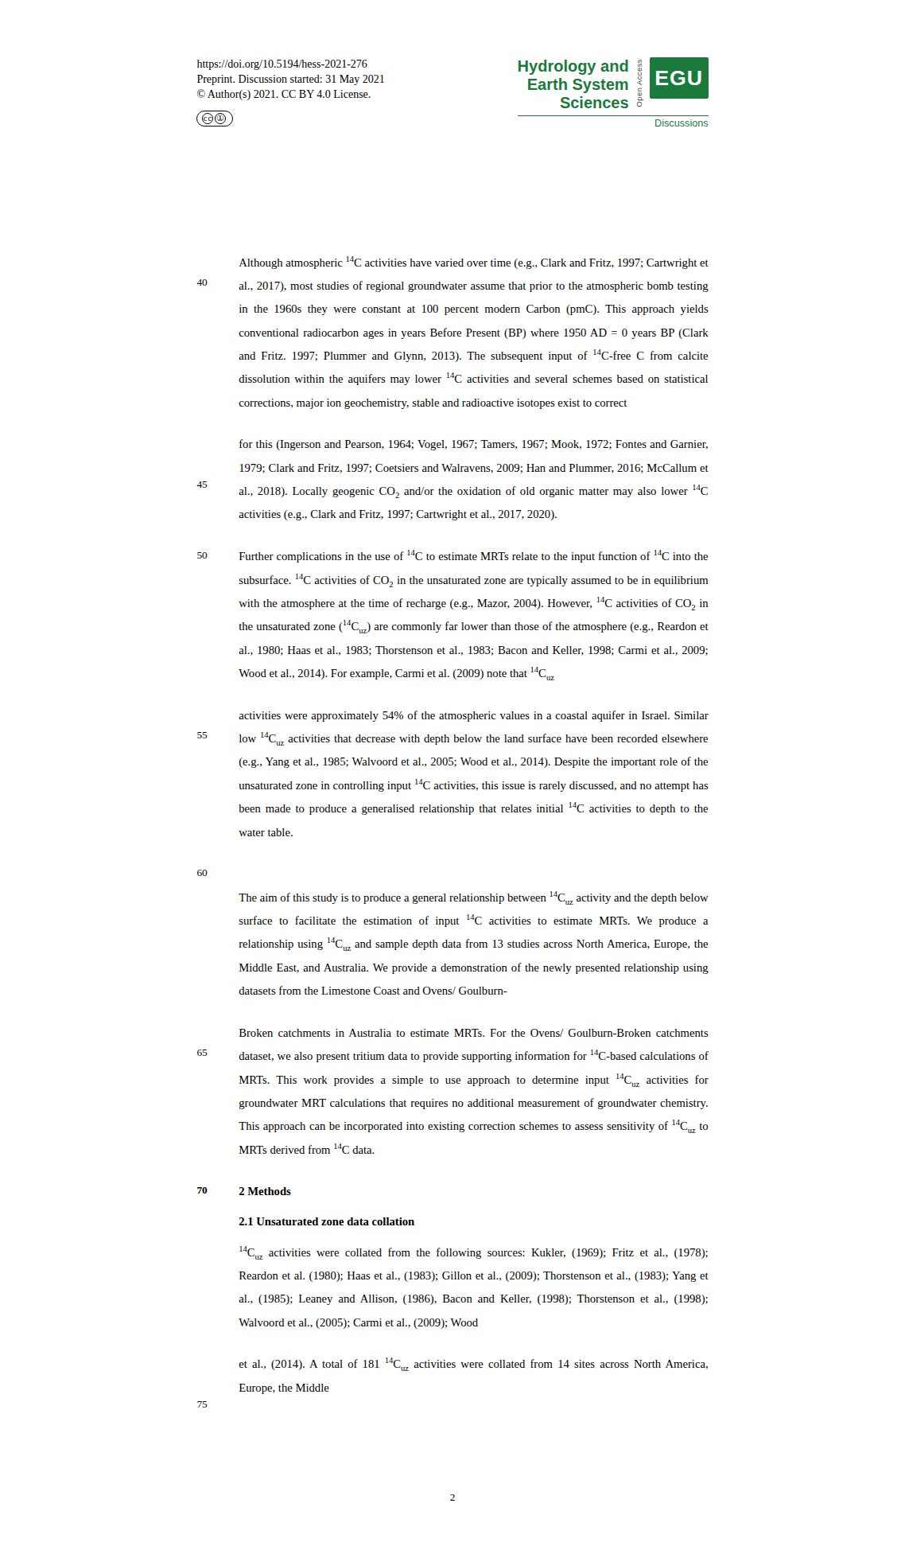https://doi.org/10.5194/hess-2021-276
Preprint. Discussion started: 31 May 2021
© Author(s) 2021. CC BY 4.0 License.
cc ①
Hydrology and
Earth System
Sciences
Open Access
EGU
Discussions
40 Although atmospheric 14C activities have varied over time (e.g., Clark and Fritz, 1997; Cartwright et al., 2017), most studies of regional groundwater assume that prior to the atmospheric bomb testing in the 1960s they were constant at 100 percent modern Carbon (pmC). This approach yields conventional radiocarbon ages in years Before Present (BP) where 1950 AD = 0 years BP (Clark and Fritz. 1997; Plummer and Glynn, 2013). The subsequent input of 14C-free C from calcite dissolution within the aquifers may lower 14C activities and several schemes based on statistical corrections, major ion geochemistry, stable and radioactive isotopes exist to correct
45 for this (Ingerson and Pearson, 1964; Vogel, 1967; Tamers, 1967; Mook, 1972; Fontes and Garnier, 1979; Clark and Fritz, 1997; Coetsiers and Walravens, 2009; Han and Plummer, 2016; McCallum et al., 2018). Locally geogenic CO2 and/or the oxidation of old organic matter may also lower 14C activities (e.g., Clark and Fritz, 1997; Cartwright et al., 2017, 2020).
50 Further complications in the use of 14C to estimate MRTs relate to the input function of 14C into the subsurface. 14C activities of CO2 in the unsaturated zone are typically assumed to be in equilibrium with the atmosphere at the time of recharge (e.g., Mazor, 2004). However, 14C activities of CO2 in the unsaturated zone (14Cuz) are commonly far lower than those of the atmosphere (e.g., Reardon et al., 1980; Haas et al., 1983; Thorstenson et al., 1983; Bacon and Keller, 1998; Carmi et al., 2009; Wood et al., 2014). For example, Carmi et al. (2009) note that 14Cuz
55 activities were approximately 54% of the atmospheric values in a coastal aquifer in Israel. Similar low 14Cuz activities that decrease with depth below the land surface have been recorded elsewhere (e.g., Yang et al., 1985; Walvoord et al., 2005; Wood et al., 2014). Despite the important role of the unsaturated zone in controlling input 14C activities, this issue is rarely discussed, and no attempt has been made to produce a generalised relationship that relates initial 14C activities to depth to the water table.
60
The aim of this study is to produce a general relationship between 14Cuz activity and the depth below surface to facilitate the estimation of input 14C activities to estimate MRTs. We produce a relationship using 14Cuz and sample depth data from 13 studies across North America, Europe, the Middle East, and Australia. We provide a demonstration of the newly presented relationship using datasets from the Limestone Coast and Ovens/ Goulburn-
65 Broken catchments in Australia to estimate MRTs. For the Ovens/ Goulburn-Broken catchments dataset, we also present tritium data to provide supporting information for 14C-based calculations of MRTs. This work provides a simple to use approach to determine input 14Cuz activities for groundwater MRT calculations that requires no additional measurement of groundwater chemistry. This approach can be incorporated into existing correction schemes to assess sensitivity of 14Cuz to MRTs derived from 14C data.
702 Methods
2.1 Unsaturated zone data collation
14Cuz activities were collated from the following sources: Kukler, (1969); Fritz et al., (1978); Reardon et al. (1980); Haas et al., (1983); Gillon et al., (2009); Thorstenson et al., (1983); Yang et al., (1985); Leaney and Allison, (1986), Bacon and Keller, (1998); Thorstenson et al., (1998); Walvoord et al., (2005); Carmi et al., (2009); Wood
75 et al., (2014). A total of 181 14Cuz activities were collated from 14 sites across North America, Europe, the Middle
2